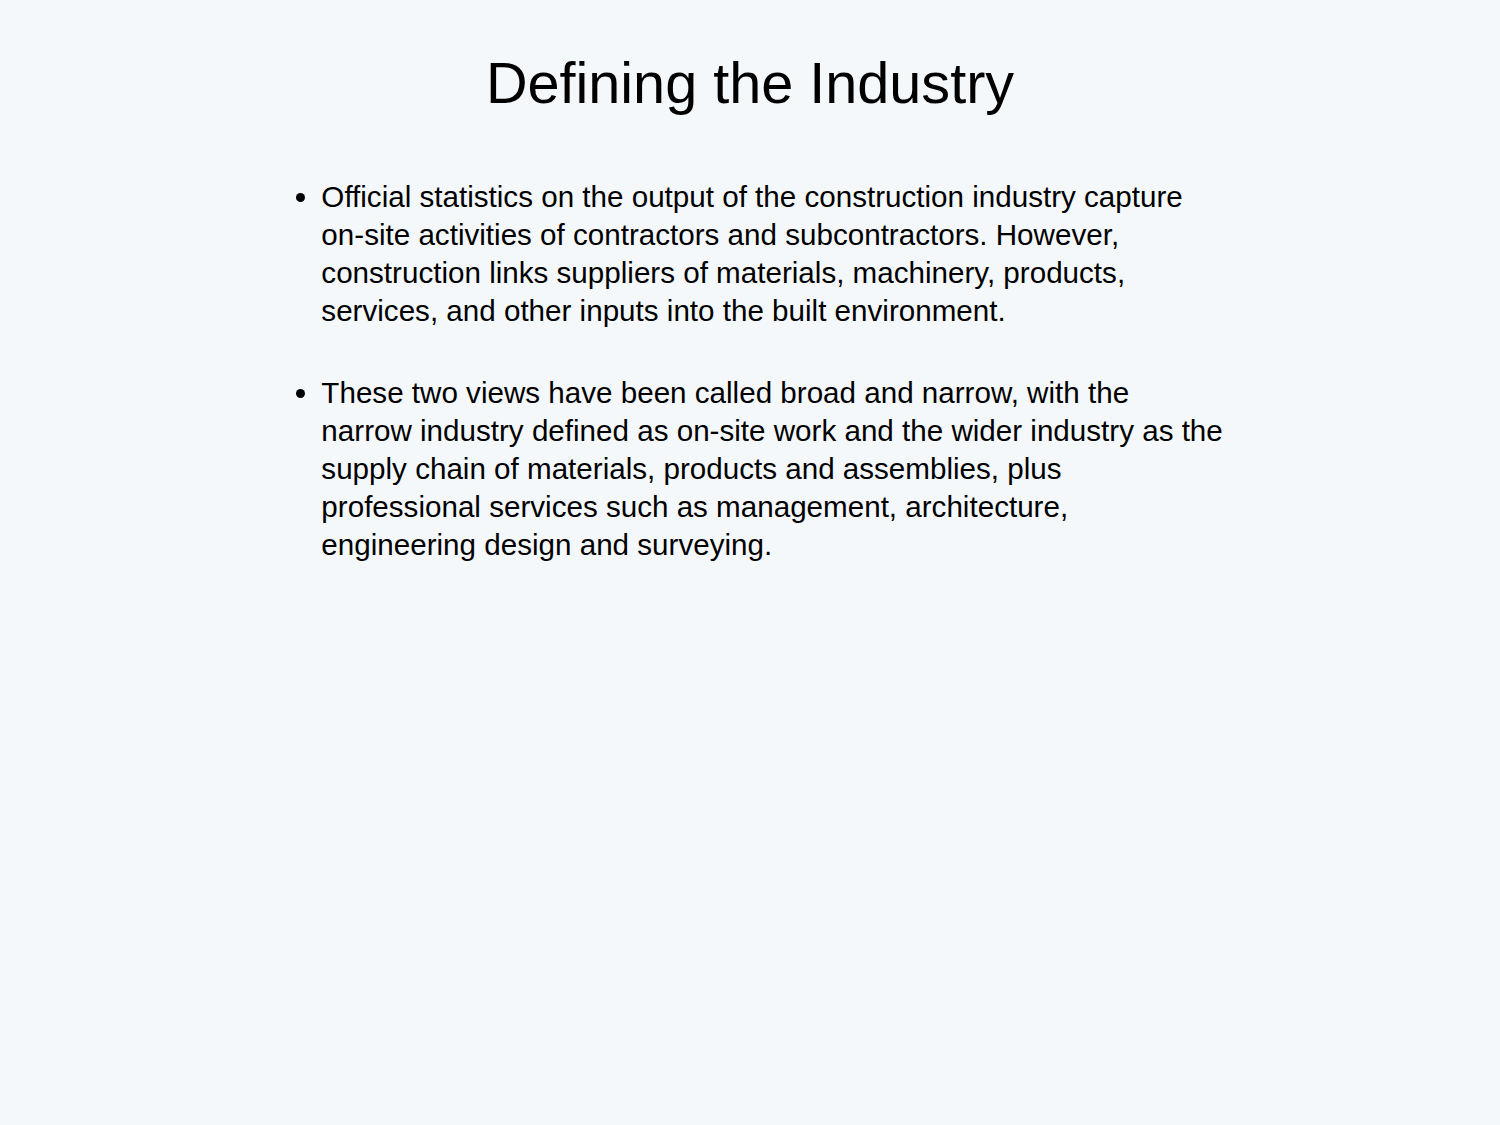Defining the Industry
Official statistics on the output of the construction industry capture on-site activities of contractors and subcontractors. However, construction links suppliers of materials, machinery, products, services, and other inputs into the built environment.
These two views have been called broad and narrow, with the narrow industry defined as on-site work and the wider industry as the supply chain of materials, products and assemblies, plus professional services such as management, architecture, engineering design and surveying.